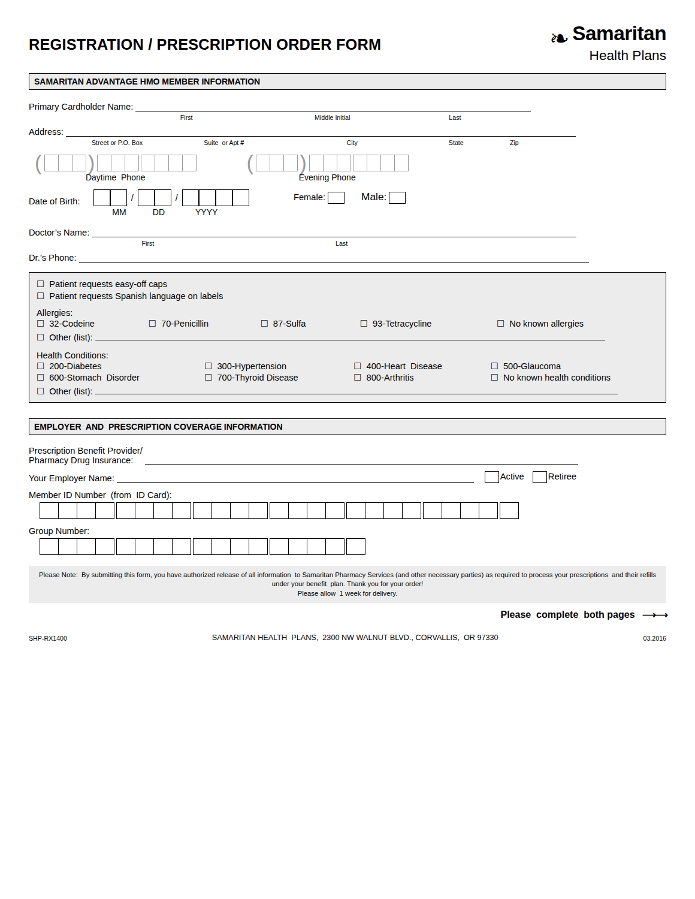REGISTRATION / PRESCRIPTION ORDER FORM
❧Samaritan Health Plans
SAMARITAN ADVANTAGE HMO MEMBER INFORMATION
Primary Cardholder Name:
First Middle Initial Last
Address:
Street or P.O. Box Suite or Apt # City State Zip
( )
Daytime Phone
( )
Evening Phone
Date of Birth: / / Female: Male:
MM DD YYYY
Doctor’s Name:
First Last
Dr.’s Phone:
☐ Patient requests easy-off caps
☐ Patient requests Spanish language on labels
Allergies:
| ☐ 32-Codeine | ☐ 70-Penicillin | ☐ 87-Sulfa | ☐ 93-Tetracycline | ☐ No known allergies |
☐ Other (list):
Health Conditions:
| ☐ 200-Diabetes | ☐ 300-Hypertension | ☐ 400-Heart Disease | ☐ 500-Glaucoma |
| ☐ 600-Stomach Disorder | ☐ 700-Thyroid Disease | ☐ 800-Arthritis | ☐ No known health conditions |
☐ Other (list):
EMPLOYER AND PRESCRIPTION COVERAGE INFORMATION
Prescription Benefit Provider/
Pharmacy Drug Insurance:
Your Employer Name: Active Retiree
Member ID Number (from ID Card):
Group Number:
Please Note: By submitting this form, you have authorized release of all information to Samaritan Pharmacy Services (and other necessary parties) as required to process your prescriptions and their refills under your benefit plan. Thank you for your order!
Please allow 1 week for delivery.
Please complete both pages ⟶⟶
SHP-RX1400
SAMARITAN HEALTH PLANS, 2300 NW WALNUT BLVD., CORVALLIS, OR 97330
03.2016